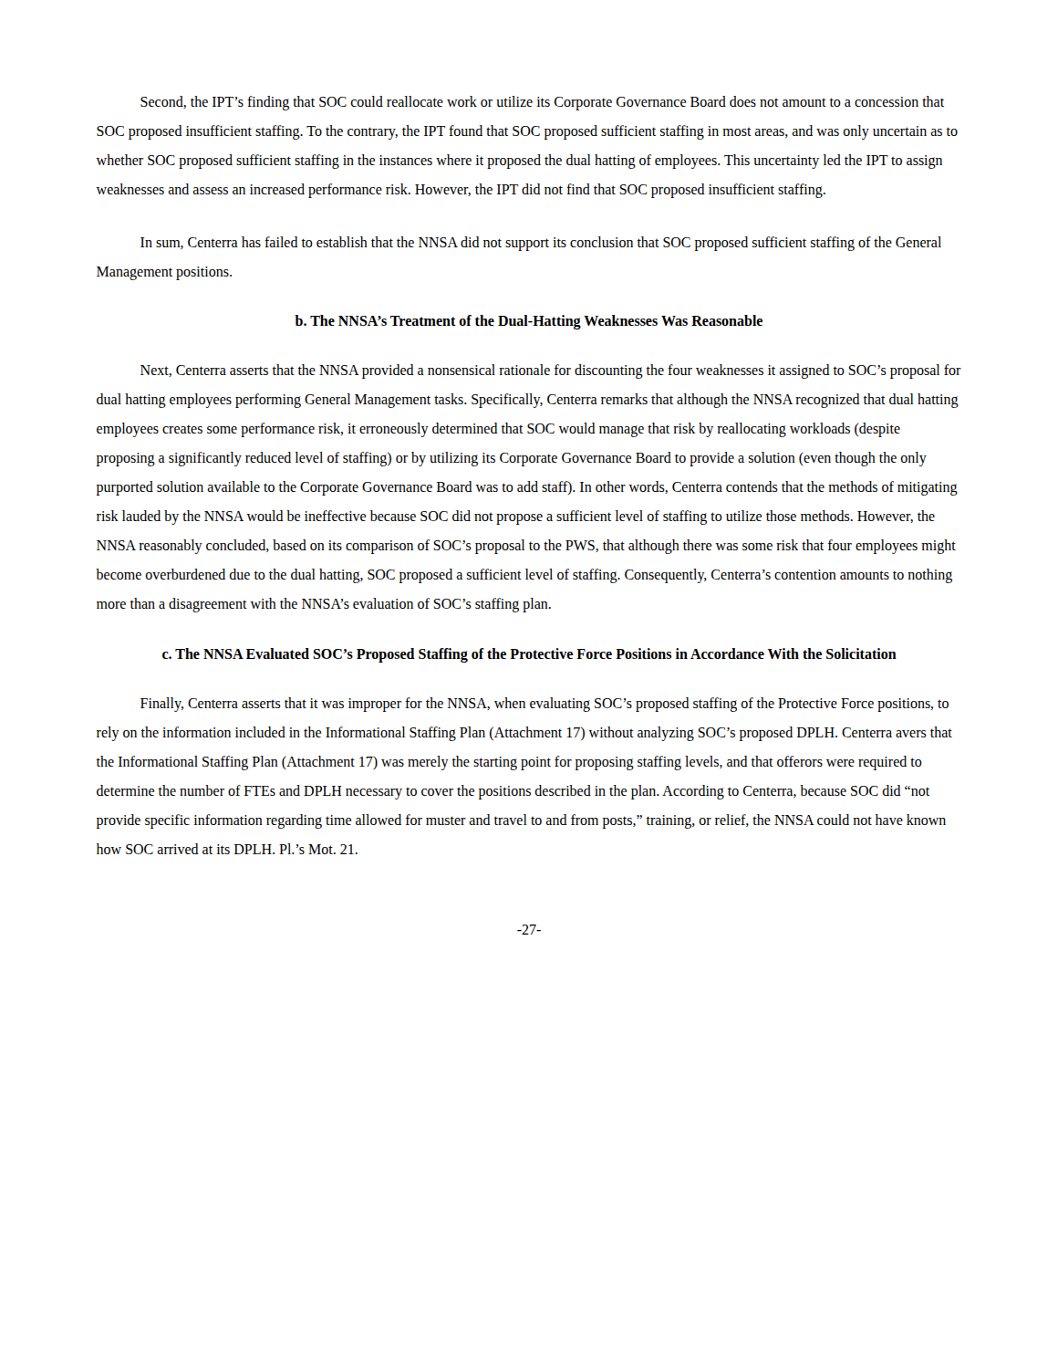Second, the IPT’s finding that SOC could reallocate work or utilize its Corporate Governance Board does not amount to a concession that SOC proposed insufficient staffing. To the contrary, the IPT found that SOC proposed sufficient staffing in most areas, and was only uncertain as to whether SOC proposed sufficient staffing in the instances where it proposed the dual hatting of employees. This uncertainty led the IPT to assign weaknesses and assess an increased performance risk. However, the IPT did not find that SOC proposed insufficient staffing.
In sum, Centerra has failed to establish that the NNSA did not support its conclusion that SOC proposed sufficient staffing of the General Management positions.
b. The NNSA’s Treatment of the Dual-Hatting Weaknesses Was Reasonable
Next, Centerra asserts that the NNSA provided a nonsensical rationale for discounting the four weaknesses it assigned to SOC’s proposal for dual hatting employees performing General Management tasks. Specifically, Centerra remarks that although the NNSA recognized that dual hatting employees creates some performance risk, it erroneously determined that SOC would manage that risk by reallocating workloads (despite proposing a significantly reduced level of staffing) or by utilizing its Corporate Governance Board to provide a solution (even though the only purported solution available to the Corporate Governance Board was to add staff). In other words, Centerra contends that the methods of mitigating risk lauded by the NNSA would be ineffective because SOC did not propose a sufficient level of staffing to utilize those methods. However, the NNSA reasonably concluded, based on its comparison of SOC’s proposal to the PWS, that although there was some risk that four employees might become overburdened due to the dual hatting, SOC proposed a sufficient level of staffing. Consequently, Centerra’s contention amounts to nothing more than a disagreement with the NNSA’s evaluation of SOC’s staffing plan.
c. The NNSA Evaluated SOC’s Proposed Staffing of the Protective Force Positions in Accordance With the Solicitation
Finally, Centerra asserts that it was improper for the NNSA, when evaluating SOC’s proposed staffing of the Protective Force positions, to rely on the information included in the Informational Staffing Plan (Attachment 17) without analyzing SOC’s proposed DPLH. Centerra avers that the Informational Staffing Plan (Attachment 17) was merely the starting point for proposing staffing levels, and that offerors were required to determine the number of FTEs and DPLH necessary to cover the positions described in the plan. According to Centerra, because SOC did “not provide specific information regarding time allowed for muster and travel to and from posts,” training, or relief, the NNSA could not have known how SOC arrived at its DPLH. Pl.’s Mot. 21.
-27-